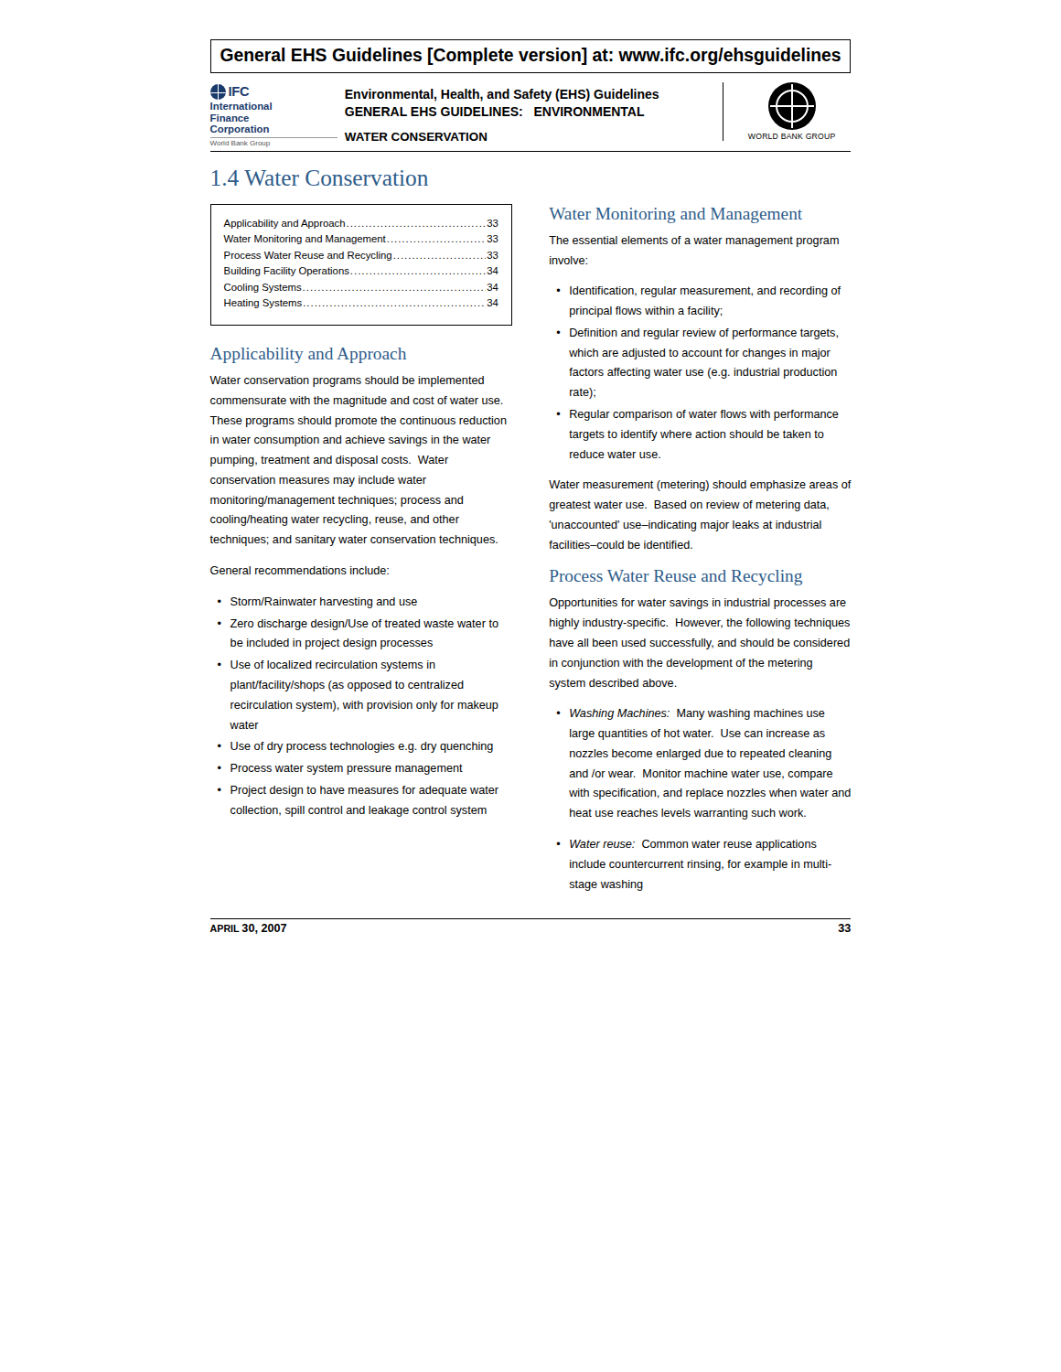General EHS Guidelines [Complete version] at: www.ifc.org/ehsguidelines
IFC
International
Finance
Corporation
World Bank Group
Environmental, Health, and Safety (EHS) Guidelines
GENERAL EHS GUIDELINES: ENVIRONMENTAL
WATER CONSERVATION
WORLD BANK GROUP
1.4 Water Conservation
Applicability and Approach.................................................................................. 33
Water Monitoring and Management.................................................................................. 33
Process Water Reuse and Recycling.................................................................................. 33
Building Facility Operations.................................................................................. 34
Cooling Systems.................................................................................. 34
Heating Systems.................................................................................. 34
Applicability and Approach
Water conservation programs should be implemented commensurate with the magnitude and cost of water use. These programs should promote the continuous reduction in water consumption and achieve savings in the water pumping, treatment and disposal costs. Water conservation measures may include water monitoring/management techniques; process and cooling/heating water recycling, reuse, and other techniques; and sanitary water conservation techniques.
General recommendations include:
Storm/Rainwater harvesting and use
Zero discharge design/Use of treated waste water to be included in project design processes
Use of localized recirculation systems in plant/facility/shops (as opposed to centralized recirculation system), with provision only for makeup water
Use of dry process technologies e.g. dry quenching
Process water system pressure management
Project design to have measures for adequate water collection, spill control and leakage control system
Water Monitoring and Management
The essential elements of a water management program involve:
Identification, regular measurement, and recording of principal flows within a facility;
Definition and regular review of performance targets, which are adjusted to account for changes in major factors affecting water use (e.g. industrial production rate);
Regular comparison of water flows with performance targets to identify where action should be taken to reduce water use.
Water measurement (metering) should emphasize areas of greatest water use. Based on review of metering data, 'unaccounted' use–indicating major leaks at industrial facilities–could be identified.
Process Water Reuse and Recycling
Opportunities for water savings in industrial processes are highly industry-specific. However, the following techniques have all been used successfully, and should be considered in conjunction with the development of the metering system described above.
Washing Machines: Many washing machines use large quantities of hot water. Use can increase as nozzles become enlarged due to repeated cleaning and /or wear. Monitor machine water use, compare with specification, and replace nozzles when water and heat use reaches levels warranting such work.
Water reuse: Common water reuse applications include countercurrent rinsing, for example in multi-stage washing
APRIL 30, 2007
33